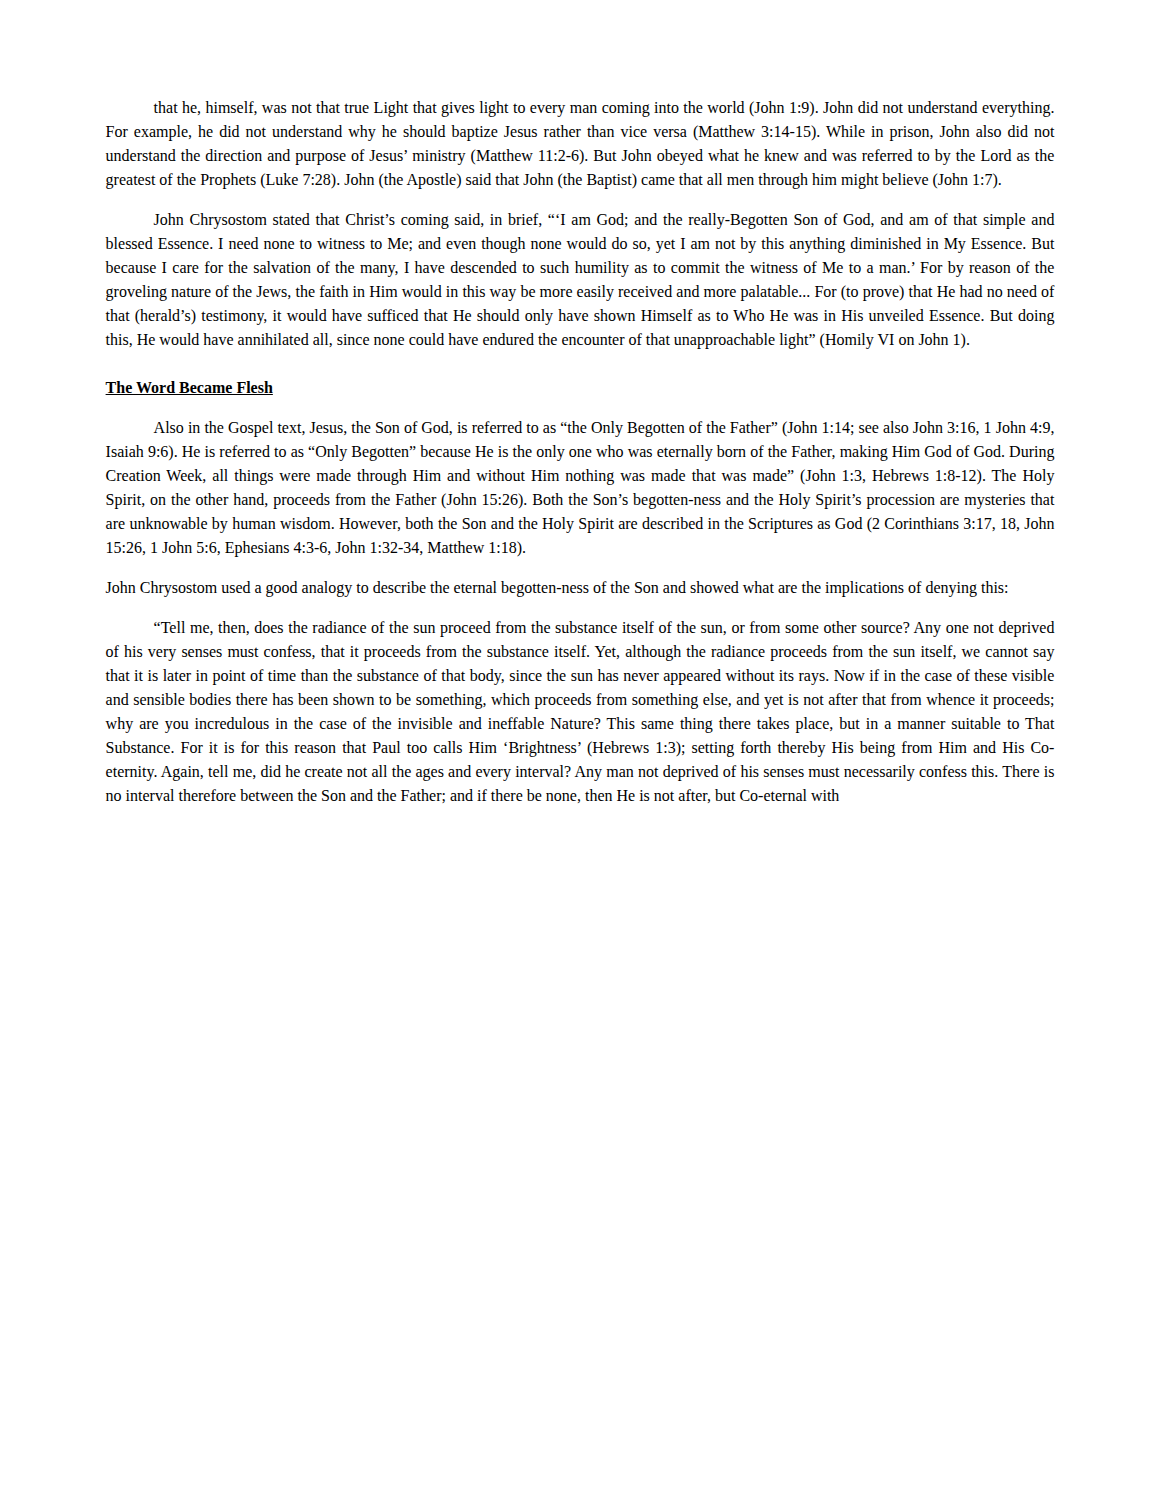that he, himself, was not that true Light that gives light to every man coming into the world (John 1:9). John did not understand everything. For example, he did not understand why he should baptize Jesus rather than vice versa (Matthew 3:14-15). While in prison, John also did not understand the direction and purpose of Jesus’ ministry (Matthew 11:2-6). But John obeyed what he knew and was referred to by the Lord as the greatest of the Prophets (Luke 7:28). John (the Apostle) said that John (the Baptist) came that all men through him might believe (John 1:7).
John Chrysostom stated that Christ’s coming said, in brief, “‘I am God; and the really-Begotten Son of God, and am of that simple and blessed Essence. I need none to witness to Me; and even though none would do so, yet I am not by this anything diminished in My Essence. But because I care for the salvation of the many, I have descended to such humility as to commit the witness of Me to a man.’ For by reason of the groveling nature of the Jews, the faith in Him would in this way be more easily received and more palatable... For (to prove) that He had no need of that (herald’s) testimony, it would have sufficed that He should only have shown Himself as to Who He was in His unveiled Essence. But doing this, He would have annihilated all, since none could have endured the encounter of that unapproachable light” (Homily VI on John 1).
The Word Became Flesh
Also in the Gospel text, Jesus, the Son of God, is referred to as “the Only Begotten of the Father” (John 1:14; see also John 3:16, 1 John 4:9, Isaiah 9:6). He is referred to as “Only Begotten” because He is the only one who was eternally born of the Father, making Him God of God. During Creation Week, all things were made through Him and without Him nothing was made that was made” (John 1:3, Hebrews 1:8-12). The Holy Spirit, on the other hand, proceeds from the Father (John 15:26). Both the Son’s begotten-ness and the Holy Spirit’s procession are mysteries that are unknowable by human wisdom. However, both the Son and the Holy Spirit are described in the Scriptures as God (2 Corinthians 3:17, 18, John 15:26, 1 John 5:6, Ephesians 4:3-6, John 1:32-34, Matthew 1:18).
John Chrysostom used a good analogy to describe the eternal begotten-ness of the Son and showed what are the implications of denying this:
“Tell me, then, does the radiance of the sun proceed from the substance itself of the sun, or from some other source? Any one not deprived of his very senses must confess, that it proceeds from the substance itself. Yet, although the radiance proceeds from the sun itself, we cannot say that it is later in point of time than the substance of that body, since the sun has never appeared without its rays. Now if in the case of these visible and sensible bodies there has been shown to be something, which proceeds from something else, and yet is not after that from whence it proceeds; why are you incredulous in the case of the invisible and ineffable Nature? This same thing there takes place, but in a manner suitable to That Substance. For it is for this reason that Paul too calls Him ‘Brightness’ (Hebrews 1:3); setting forth thereby His being from Him and His Co-eternity. Again, tell me, did he create not all the ages and every interval? Any man not deprived of his senses must necessarily confess this. There is no interval therefore between the Son and the Father; and if there be none, then He is not after, but Co-eternal with